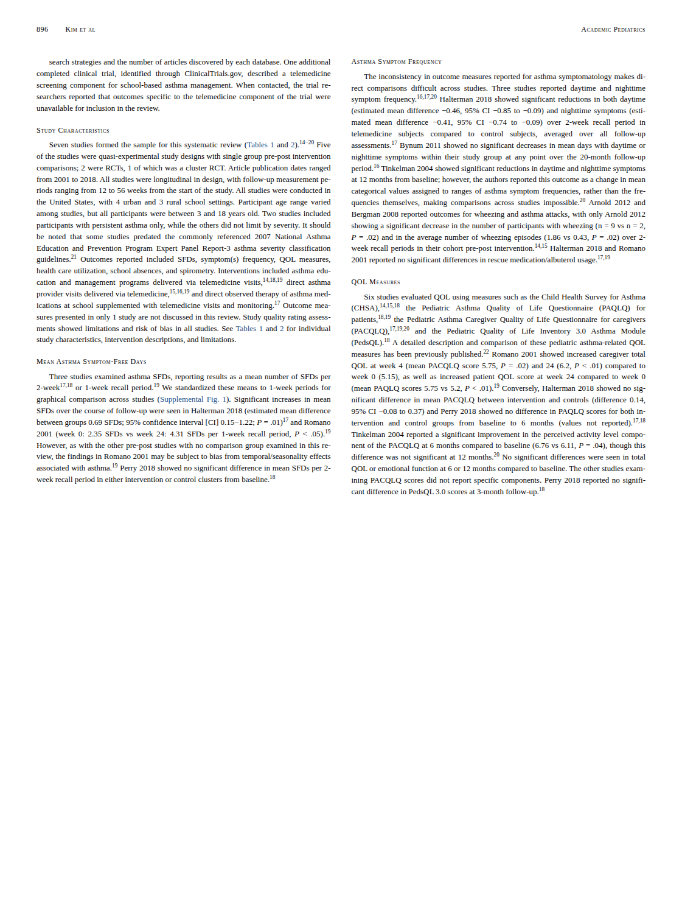896 Kim et al Academic Pediatrics
search strategies and the number of articles discovered by each database. One additional completed clinical trial, identified through ClinicalTrials.gov, described a telemedicine screening component for school-based asthma management. When contacted, the trial researchers reported that outcomes specific to the telemedicine component of the trial were unavailable for inclusion in the review.
Study Characteristics
Seven studies formed the sample for this systematic review (Tables 1 and 2).14−20 Five of the studies were quasi-experimental study designs with single group pre-post intervention comparisons; 2 were RCTs, 1 of which was a cluster RCT. Article publication dates ranged from 2001 to 2018. All studies were longitudinal in design, with follow-up measurement periods ranging from 12 to 56 weeks from the start of the study. All studies were conducted in the United States, with 4 urban and 3 rural school settings. Participant age range varied among studies, but all participants were between 3 and 18 years old. Two studies included participants with persistent asthma only, while the others did not limit by severity. It should be noted that some studies predated the commonly referenced 2007 National Asthma Education and Prevention Program Expert Panel Report-3 asthma severity classification guidelines.21 Outcomes reported included SFDs, symptom(s) frequency, QOL measures, health care utilization, school absences, and spirometry. Interventions included asthma education and management programs delivered via telemedicine visits,14,18,19 direct asthma provider visits delivered via telemedicine,15,16,19 and direct observed therapy of asthma medications at school supplemented with telemedicine visits and monitoring.17 Outcome measures presented in only 1 study are not discussed in this review. Study quality rating assessments showed limitations and risk of bias in all studies. See Tables 1 and 2 for individual study characteristics, intervention descriptions, and limitations.
Mean Asthma Symptom-Free Days
Three studies examined asthma SFDs, reporting results as a mean number of SFDs per 2-week17,18 or 1-week recall period.19 We standardized these means to 1-week periods for graphical comparison across studies (Supplemental Fig. 1). Significant increases in mean SFDs over the course of follow-up were seen in Halterman 2018 (estimated mean difference between groups 0.69 SFDs; 95% confidence interval [CI] 0.15−1.22; P = .01)17 and Romano 2001 (week 0: 2.35 SFDs vs week 24: 4.31 SFDs per 1-week recall period, P < .05).19 However, as with the other pre-post studies with no comparison group examined in this review, the findings in Romano 2001 may be subject to bias from temporal/seasonality effects associated with asthma.19 Perry 2018 showed no significant difference in mean SFDs per 2-week recall period in either intervention or control clusters from baseline.18
Asthma Symptom Frequency
The inconsistency in outcome measures reported for asthma symptomatology makes direct comparisons difficult across studies. Three studies reported daytime and nighttime symptom frequency.16,17,20 Halterman 2018 showed significant reductions in both daytime (estimated mean difference −0.46, 95% CI −0.85 to −0.09) and nighttime symptoms (estimated mean difference −0.41, 95% CI −0.74 to −0.09) over 2-week recall period in telemedicine subjects compared to control subjects, averaged over all follow-up assessments.17 Bynum 2011 showed no significant decreases in mean days with daytime or nighttime symptoms within their study group at any point over the 20-month follow-up period.16 Tinkelman 2004 showed significant reductions in daytime and nighttime symptoms at 12 months from baseline; however, the authors reported this outcome as a change in mean categorical values assigned to ranges of asthma symptom frequencies, rather than the frequencies themselves, making comparisons across studies impossible.20 Arnold 2012 and Bergman 2008 reported outcomes for wheezing and asthma attacks, with only Arnold 2012 showing a significant decrease in the number of participants with wheezing (n = 9 vs n = 2, P = .02) and in the average number of wheezing episodes (1.86 vs 0.43, P = .02) over 2-week recall periods in their cohort pre-post intervention.14,15 Halterman 2018 and Romano 2001 reported no significant differences in rescue medication/albuterol usage.17,19
QOL Measures
Six studies evaluated QOL using measures such as the Child Health Survey for Asthma (CHSA),14,15,18 the Pediatric Asthma Quality of Life Questionnaire (PAQLQ) for patients,18,19 the Pediatric Asthma Caregiver Quality of Life Questionnaire for caregivers (PACQLQ),17,19,20 and the Pediatric Quality of Life Inventory 3.0 Asthma Module (PedsQL).18 A detailed description and comparison of these pediatric asthma-related QOL measures has been previously published.22 Romano 2001 showed increased caregiver total QOL at week 4 (mean PACQLQ score 5.75, P = .02) and 24 (6.2, P < .01) compared to week 0 (5.15), as well as increased patient QOL score at week 24 compared to week 0 (mean PAQLQ scores 5.75 vs 5.2, P < .01).19 Conversely, Halterman 2018 showed no significant difference in mean PACQLQ between intervention and controls (difference 0.14, 95% CI −0.08 to 0.37) and Perry 2018 showed no difference in PAQLQ scores for both intervention and control groups from baseline to 6 months (values not reported).17,18 Tinkelman 2004 reported a significant improvement in the perceived activity level component of the PACQLQ at 6 months compared to baseline (6.76 vs 6.11, P = .04), though this difference was not significant at 12 months.20 No significant differences were seen in total QOL or emotional function at 6 or 12 months compared to baseline. The other studies examining PACQLQ scores did not report specific components. Perry 2018 reported no significant difference in PedsQL 3.0 scores at 3-month follow-up.18